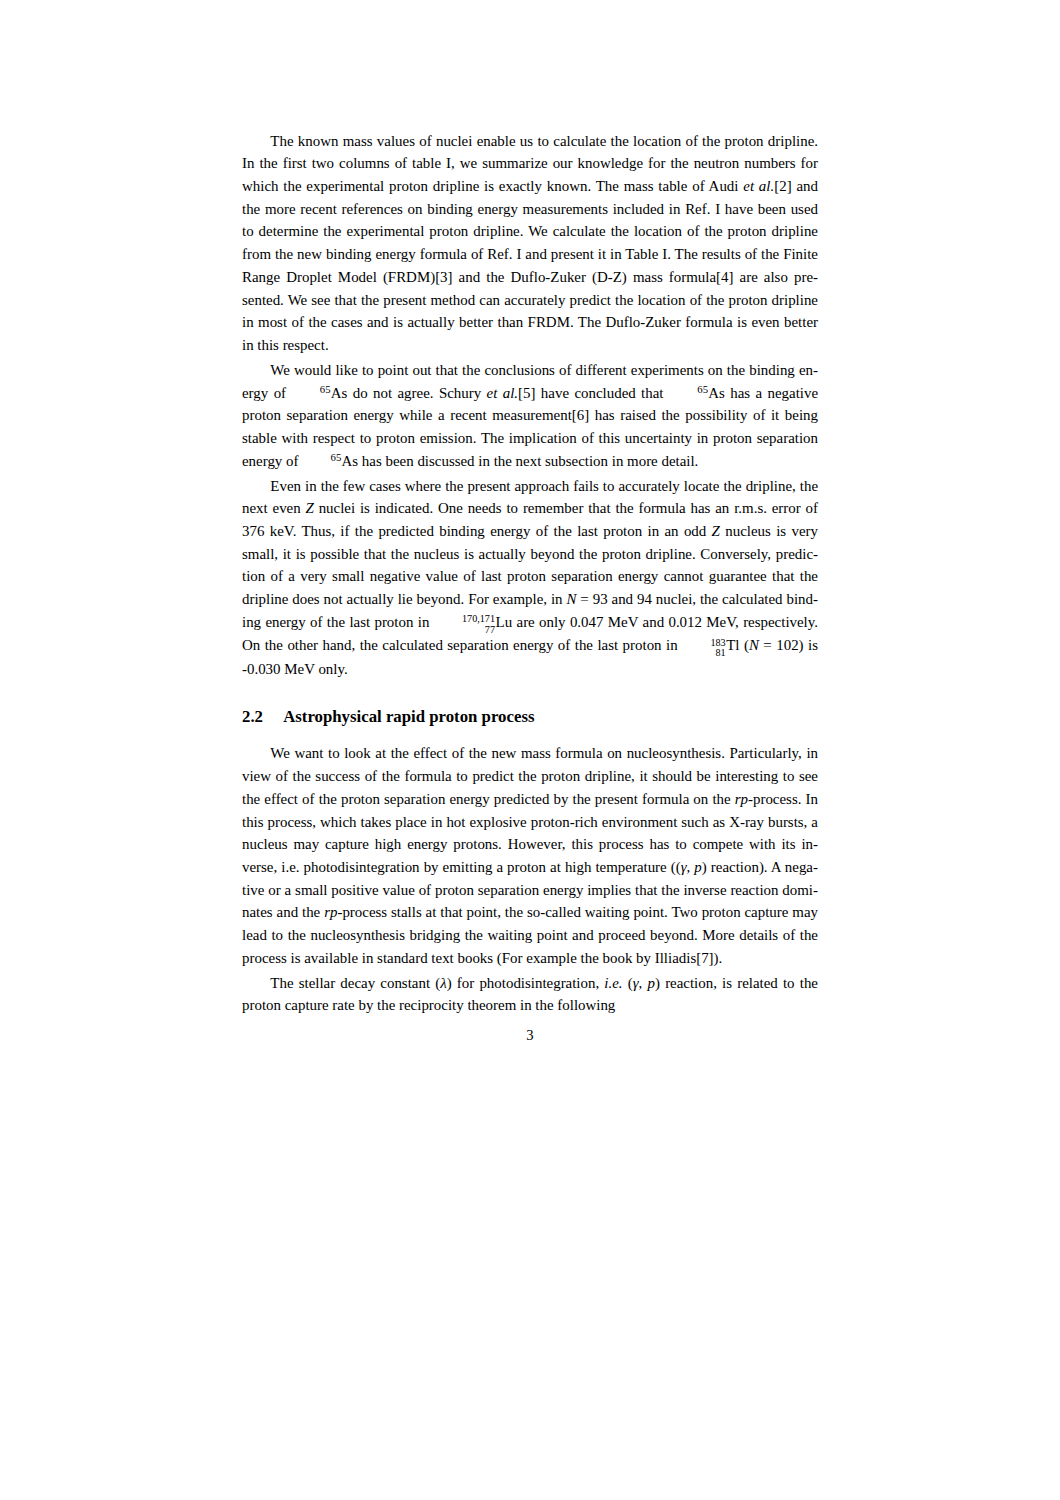The known mass values of nuclei enable us to calculate the location of the proton dripline. In the first two columns of table I, we summarize our knowledge for the neutron numbers for which the experimental proton dripline is exactly known. The mass table of Audi et al.[2] and the more recent references on binding energy measurements included in Ref. I have been used to determine the experimental proton dripline. We calculate the location of the proton dripline from the new binding energy formula of Ref. I and present it in Table I. The results of the Finite Range Droplet Model (FRDM)[3] and the Duflo-Zuker (D-Z) mass formula[4] are also presented. We see that the present method can accurately predict the location of the proton dripline in most of the cases and is actually better than FRDM. The Duflo-Zuker formula is even better in this respect.
We would like to point out that the conclusions of different experiments on the binding energy of 65 As do not agree. Schury et al.[5] have concluded that 65 As has a negative proton separation energy while a recent measurement[6] has raised the possibility of it being stable with respect to proton emission. The implication of this uncertainty in proton separation energy of 65 As has been discussed in the next subsection in more detail.
Even in the few cases where the present approach fails to accurately locate the dripline, the next even Z nuclei is indicated. One needs to remember that the formula has an r.m.s. error of 376 keV. Thus, if the predicted binding energy of the last proton in an odd Z nucleus is very small, it is possible that the nucleus is actually beyond the proton dripline. Conversely, prediction of a very small negative value of last proton separation energy cannot guarantee that the dripline does not actually lie beyond. For example, in N = 93 and 94 nuclei, the calculated binding energy of the last proton in 170,17177 Lu are only 0.047 MeV and 0.012 MeV, respectively. On the other hand, the calculated separation energy of the last proton in 18381 Tl (N = 102) is -0.030 MeV only.
2.2 Astrophysical rapid proton process
We want to look at the effect of the new mass formula on nucleosynthesis. Particularly, in view of the success of the formula to predict the proton dripline, it should be interesting to see the effect of the proton separation energy predicted by the present formula on the rp-process. In this process, which takes place in hot explosive proton-rich environment such as X-ray bursts, a nucleus may capture high energy protons. However, this process has to compete with its inverse, i.e. photodisintegration by emitting a proton at high temperature ((γ, p) reaction). A negative or a small positive value of proton separation energy implies that the inverse reaction dominates and the rp-process stalls at that point, the so-called waiting point. Two proton capture may lead to the nucleosynthesis bridging the waiting point and proceed beyond. More details of the process is available in standard text books (For example the book by Illiadis[7]).
The stellar decay constant (λ) for photodisintegration, i.e. (γ, p) reaction, is related to the proton capture rate by the reciprocity theorem in the following
3